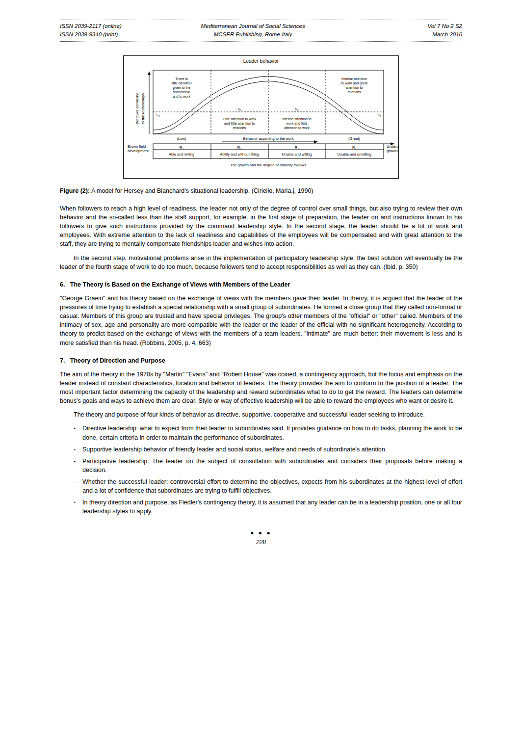| ISSN 2039-2117 (online) ISSN 2039-9340 (print) | Mediterranean Journal of Social Sciences MCSER Publishing, Rome-Italy | Vol 7 No 2 S2 March 2016 |
Leader behavior
There is little attention given to the relationship and to work Intense attention to work and great attention to relations Little attention to work and little attention to relations Intense attention to work and little attention to work S₃ S₂ S₄ S₁ Behavior according to the relationships Behavior according to the work (Low) (Great) R₄ R₃ R₂ R₁ Able and willing Ability and without liking Unable and willing Unable and unwilling Brown field development Underdevelopment growth The growth and the degree of maturity follower
Figure (2): A model for Hersey and Blanchard's situational leadership. (Ciriello, Maria.j, 1990)
When followers to reach a high level of readiness, the leader not only of the degree of control over small things, but also trying to review their own behavior and the so-called less than the staff support, for example, in the first stage of preparation, the leader on and instructions known to his followers to give such instructions provided by the command leadership style. In the second stage, the leader should be a lot of work and employees. With extreme attention to the lack of readiness and capabilities of the employees will be compensated and with great attention to the staff, they are trying to mentally compensate friendships leader and wishes into action.
In the second step, motivational problems arise in the implementation of participatory leadership style; the best solution will eventually be the leader of the fourth stage of work to do too much, because followers tend to accept responsibilities as well as they can. (Ibid, p. 350)
6. The Theory is Based on the Exchange of Views with Members of the Leader
"George Graein" and his theory based on the exchange of views with the members gave their leader. In theory, it is argued that the leader of the pressures of time trying to establish a special relationship with a small group of subordinates. He formed a close group that they called non-formal or casual. Members of this group are trusted and have special privileges. The group's other members of the "official" or "other" called. Members of the intimacy of sex, age and personality are more compatible with the leader or the leader of the official with no significant heterogeneity. According to theory to predict based on the exchange of views with the members of a team leaders, "intimate" are much better; their movement is less and is more satisfied than his head. (Robbins, 2005, p. 4, 663)
7. Theory of Direction and Purpose
The aim of the theory in the 1970s by "Martin" "Evans" and "Robert House" was coined, a contingency approach, but the focus and emphasis on the leader instead of constant characteristics, location and behavior of leaders. The theory provides the aim to conform to the position of a leader. The most important factor determining the capacity of the leadership and reward subordinates what to do to get the reward. The leaders can determine bonus's goals and ways to achieve them are clear. Style or way of effective leadership will be able to reward the employees who want or desire it.
The theory and purpose of four kinds of behavior as directive, supportive, cooperative and successful leader seeking to introduce.
Directive leadership: what to expect from their leader to subordinates said. It provides guidance on how to do tasks, planning the work to be done, certain criteria in order to maintain the performance of subordinates.
Supportive leadership behavior of friendly leader and social status, welfare and needs of subordinate's attention.
Participative leadership: The leader on the subject of consultation with subordinates and considers their proposals before making a decision.
Whether the successful leader: controversial effort to determine the objectives, expects from his subordinates at the highest level of effort and a lot of confidence that subordinates are trying to fulfill objectives.
In theory direction and purpose, as Fiedler's contingency theory, it is assumed that any leader can be in a leadership position, one or all four leadership styles to apply.
● ● ●
228